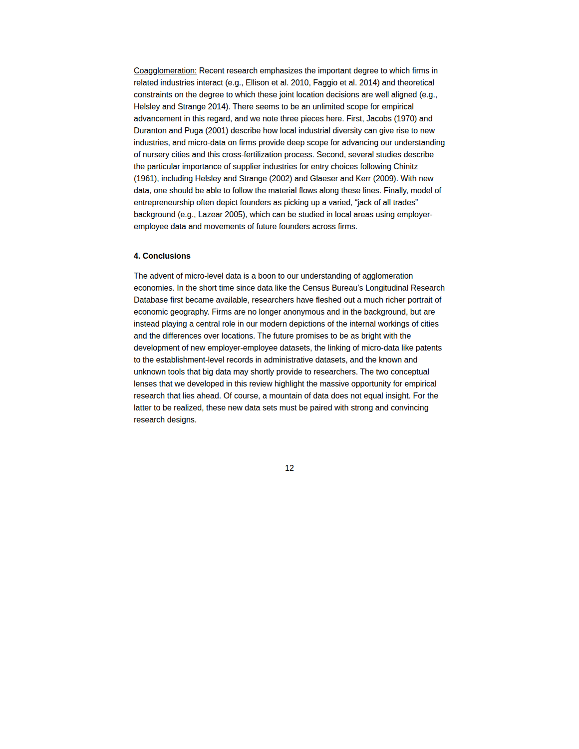Coagglomeration: Recent research emphasizes the important degree to which firms in related industries interact (e.g., Ellison et al. 2010, Faggio et al. 2014) and theoretical constraints on the degree to which these joint location decisions are well aligned (e.g., Helsley and Strange 2014). There seems to be an unlimited scope for empirical advancement in this regard, and we note three pieces here. First, Jacobs (1970) and Duranton and Puga (2001) describe how local industrial diversity can give rise to new industries, and micro-data on firms provide deep scope for advancing our understanding of nursery cities and this cross-fertilization process. Second, several studies describe the particular importance of supplier industries for entry choices following Chinitz (1961), including Helsley and Strange (2002) and Glaeser and Kerr (2009). With new data, one should be able to follow the material flows along these lines. Finally, model of entrepreneurship often depict founders as picking up a varied, “jack of all trades” background (e.g., Lazear 2005), which can be studied in local areas using employer-employee data and movements of future founders across firms.
4. Conclusions
The advent of micro-level data is a boon to our understanding of agglomeration economies. In the short time since data like the Census Bureau’s Longitudinal Research Database first became available, researchers have fleshed out a much richer portrait of economic geography. Firms are no longer anonymous and in the background, but are instead playing a central role in our modern depictions of the internal workings of cities and the differences over locations. The future promises to be as bright with the development of new employer-employee datasets, the linking of micro-data like patents to the establishment-level records in administrative datasets, and the known and unknown tools that big data may shortly provide to researchers. The two conceptual lenses that we developed in this review highlight the massive opportunity for empirical research that lies ahead. Of course, a mountain of data does not equal insight. For the latter to be realized, these new data sets must be paired with strong and convincing research designs.
12